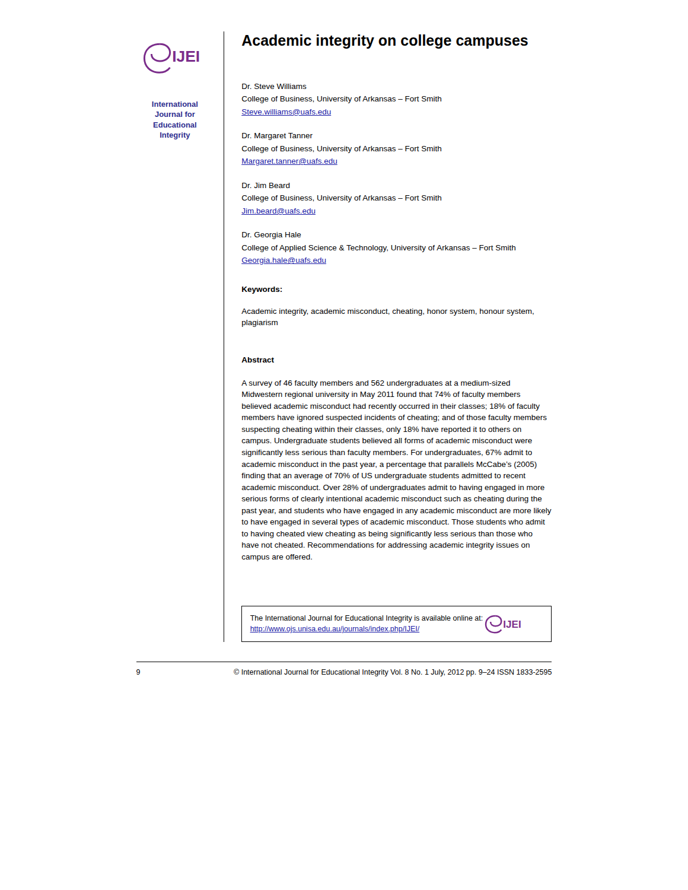IJEI
International
Journal for
Educational
Integrity
Academic integrity on college campuses
Dr. Steve Williams
College of Business, University of Arkansas – Fort Smith
Steve.williams@uafs.edu
Dr. Margaret Tanner
College of Business, University of Arkansas – Fort Smith
Margaret.tanner@uafs.edu
Dr. Jim Beard
College of Business, University of Arkansas – Fort Smith
Jim.beard@uafs.edu
Dr. Georgia Hale
College of Applied Science & Technology, University of Arkansas – Fort Smith
Georgia.hale@uafs.edu
Keywords:
Academic integrity, academic misconduct, cheating, honor system, honour system, plagiarism
Abstract
A survey of 46 faculty members and 562 undergraduates at a medium-sized Midwestern regional university in May 2011 found that 74% of faculty members believed academic misconduct had recently occurred in their classes; 18% of faculty members have ignored suspected incidents of cheating; and of those faculty members suspecting cheating within their classes, only 18% have reported it to others on campus. Undergraduate students believed all forms of academic misconduct were significantly less serious than faculty members. For undergraduates, 67% admit to academic misconduct in the past year, a percentage that parallels McCabe’s (2005) finding that an average of 70% of US undergraduate students admitted to recent academic misconduct. Over 28% of undergraduates admit to having engaged in more serious forms of clearly intentional academic misconduct such as cheating during the past year, and students who have engaged in any academic misconduct are more likely to have engaged in several types of academic misconduct. Those students who admit to having cheated view cheating as being significantly less serious than those who have not cheated. Recommendations for addressing academic integrity issues on campus are offered.
The International Journal for Educational Integrity is available online at:
http://www.ojs.unisa.edu.au/journals/index.php/IJEI/
IJEI
9
© International Journal for Educational Integrity Vol. 8 No. 1 July, 2012 pp. 9–24 ISSN 1833-2595